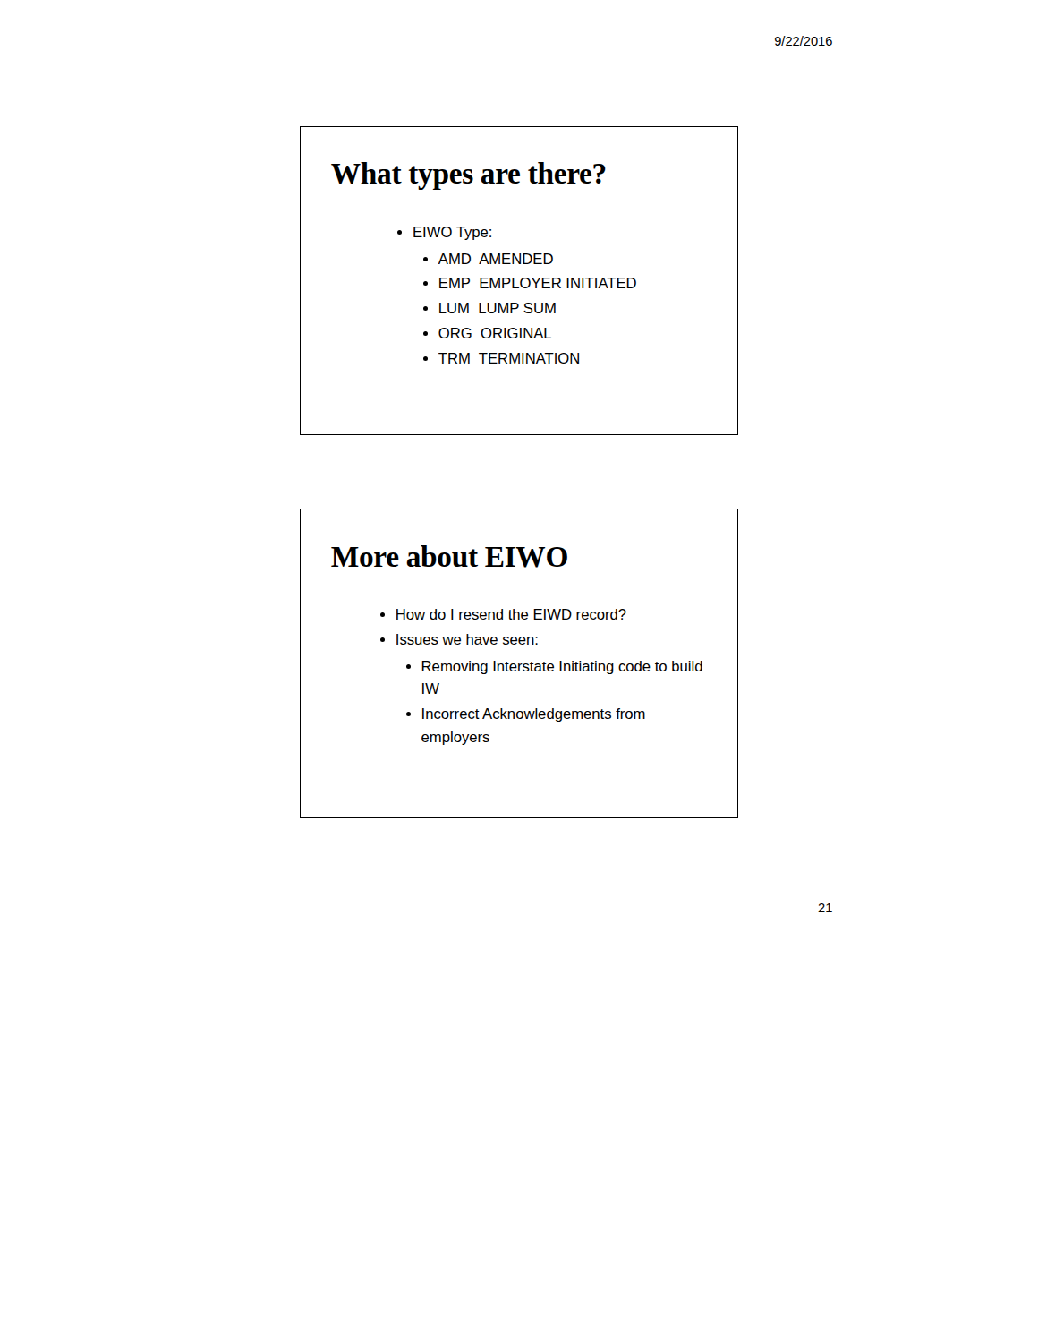9/22/2016
What types are there?
EIWO Type:
AMD AMENDED
EMP EMPLOYER INITIATED
LUM LUMP SUM
ORG ORIGINAL
TRM TERMINATION
More about EIWO
How do I resend the EIWD record?
Issues we have seen:
Removing Interstate Initiating code to build IW
Incorrect Acknowledgements from employers
21